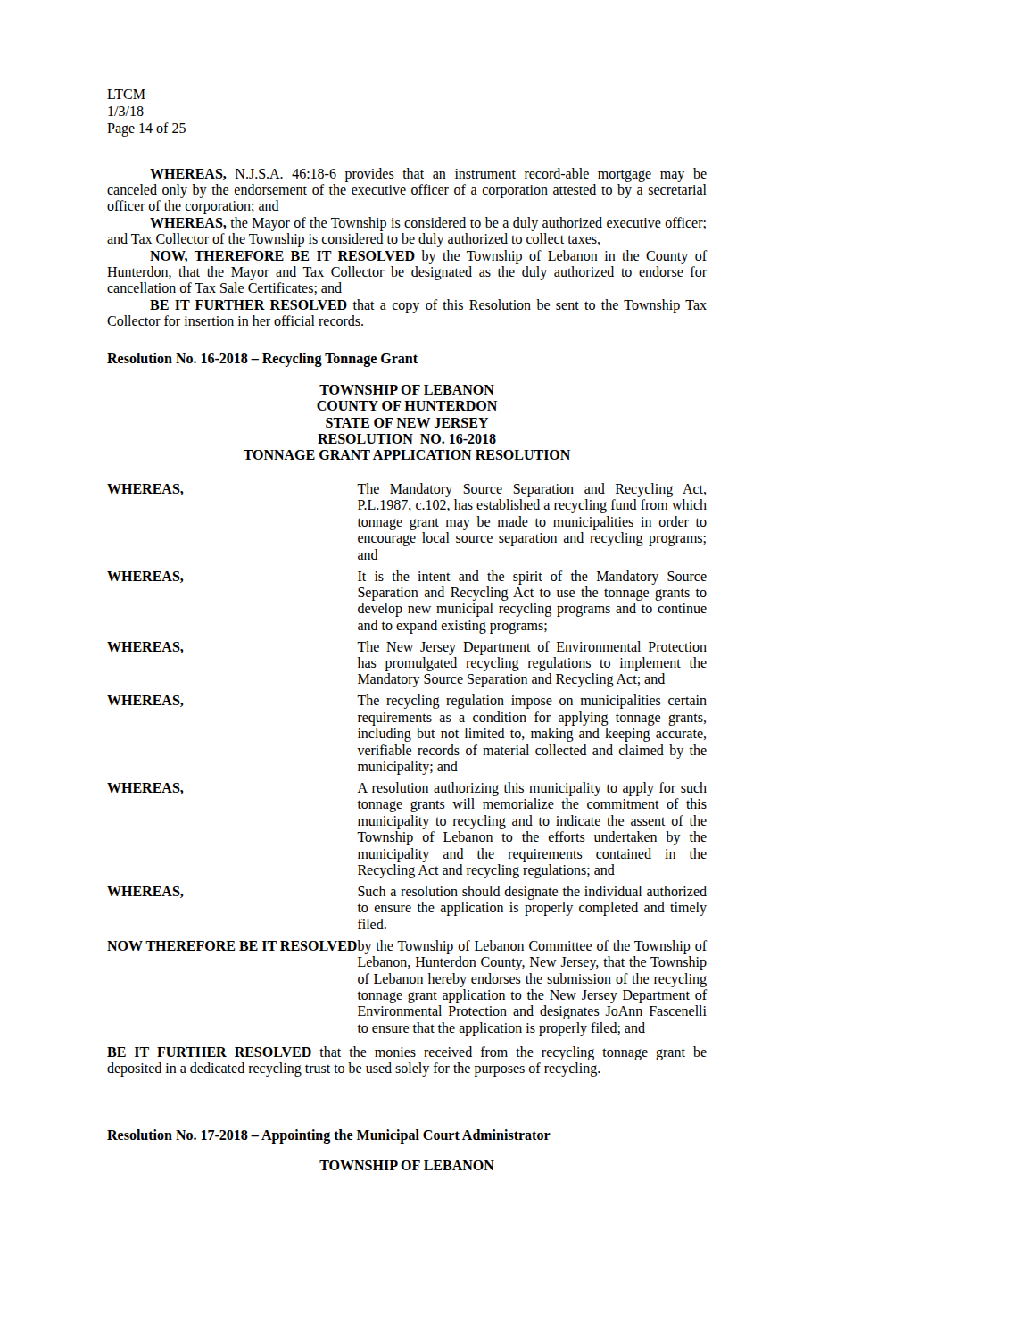LTCM
1/3/18
Page 14 of 25
WHEREAS, N.J.S.A. 46:18-6 provides that an instrument record-able mortgage may be canceled only by the endorsement of the executive officer of a corporation attested to by a secretarial officer of the corporation; and
WHEREAS, the Mayor of the Township is considered to be a duly authorized executive officer; and Tax Collector of the Township is considered to be duly authorized to collect taxes,
NOW, THEREFORE BE IT RESOLVED by the Township of Lebanon in the County of Hunterdon, that the Mayor and Tax Collector be designated as the duly authorized to endorse for cancellation of Tax Sale Certificates; and
BE IT FURTHER RESOLVED that a copy of this Resolution be sent to the Township Tax Collector for insertion in her official records.
Resolution No. 16-2018 – Recycling Tonnage Grant
TOWNSHIP OF LEBANON
COUNTY OF HUNTERDON
STATE OF NEW JERSEY
RESOLUTION NO. 16-2018
TONNAGE GRANT APPLICATION RESOLUTION
| WHEREAS, | The Mandatory Source Separation and Recycling Act, P.L.1987, c.102, has established a recycling fund from which tonnage grant may be made to municipalities in order to encourage local source separation and recycling programs; and |
| WHEREAS, | It is the intent and the spirit of the Mandatory Source Separation and Recycling Act to use the tonnage grants to develop new municipal recycling programs and to continue and to expand existing programs; |
| WHEREAS, | The New Jersey Department of Environmental Protection has promulgated recycling regulations to implement the Mandatory Source Separation and Recycling Act; and |
| WHEREAS, | The recycling regulation impose on municipalities certain requirements as a condition for applying tonnage grants, including but not limited to, making and keeping accurate, verifiable records of material collected and claimed by the municipality; and |
| WHEREAS, | A resolution authorizing this municipality to apply for such tonnage grants will memorialize the commitment of this municipality to recycling and to indicate the assent of the Township of Lebanon to the efforts undertaken by the municipality and the requirements contained in the Recycling Act and recycling regulations; and |
| WHEREAS, | Such a resolution should designate the individual authorized to ensure the application is properly completed and timely filed. |
| NOW THEREFORE BE IT RESOLVED | by the Township of Lebanon Committee of the Township of Lebanon, Hunterdon County, New Jersey, that the Township of Lebanon hereby endorses the submission of the recycling tonnage grant application to the New Jersey Department of Environmental Protection and designates JoAnn Fascenelli to ensure that the application is properly filed; and |
BE IT FURTHER RESOLVED that the monies received from the recycling tonnage grant be deposited in a dedicated recycling trust to be used solely for the purposes of recycling.
Resolution No. 17-2018 – Appointing the Municipal Court Administrator
TOWNSHIP OF LEBANON